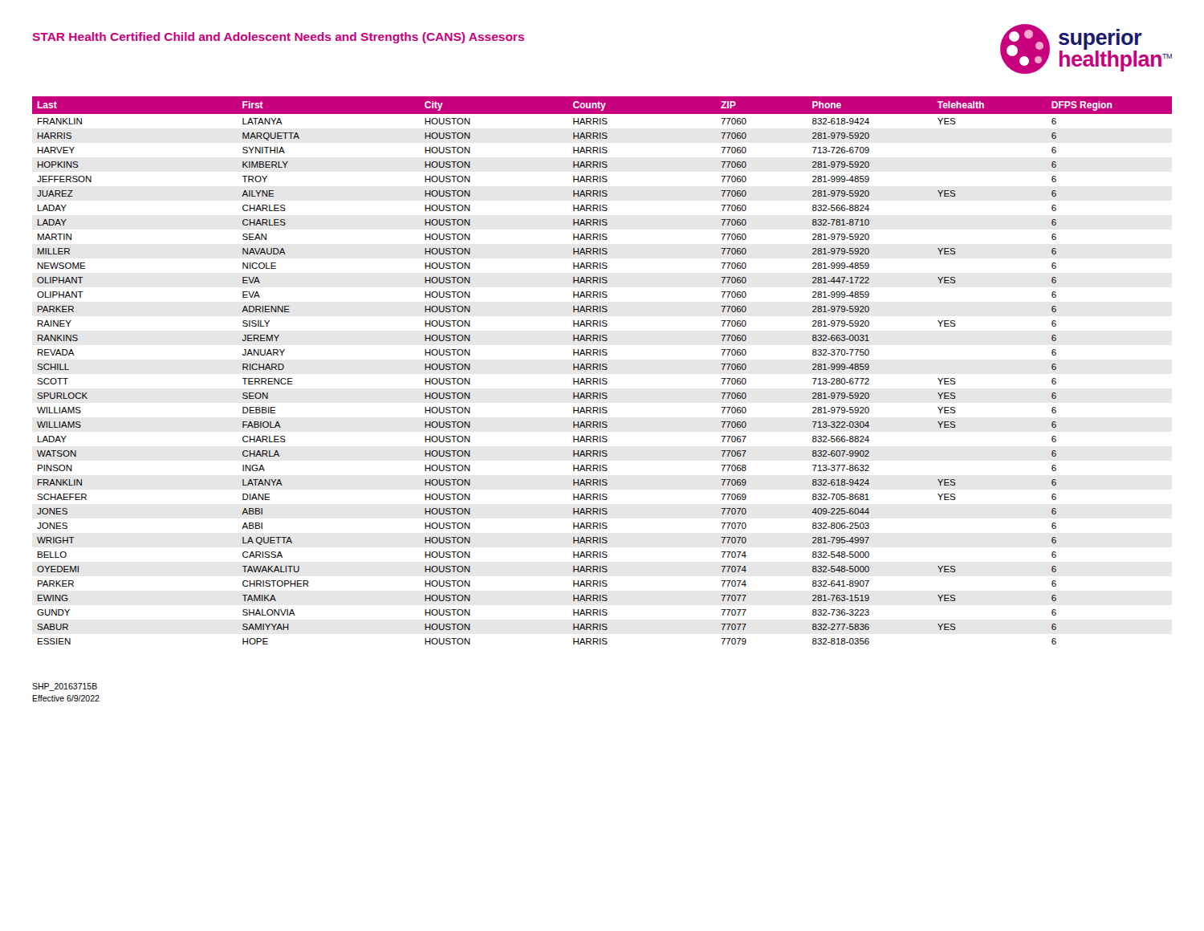STAR Health Certified Child and Adolescent Needs and Strengths (CANS) Assesors
superior
healthplanTM
| Last | First | City | County | ZIP | Phone | Telehealth | DFPS Region |
| --- | --- | --- | --- | --- | --- | --- | --- |
| FRANKLIN | LATANYA | HOUSTON | HARRIS | 77060 | 832-618-9424 | YES | 6 |
| HARRIS | MARQUETTA | HOUSTON | HARRIS | 77060 | 281-979-5920 | | 6 |
| HARVEY | SYNITHIA | HOUSTON | HARRIS | 77060 | 713-726-6709 | | 6 |
| HOPKINS | KIMBERLY | HOUSTON | HARRIS | 77060 | 281-979-5920 | | 6 |
| JEFFERSON | TROY | HOUSTON | HARRIS | 77060 | 281-999-4859 | | 6 |
| JUAREZ | AILYNE | HOUSTON | HARRIS | 77060 | 281-979-5920 | YES | 6 |
| LADAY | CHARLES | HOUSTON | HARRIS | 77060 | 832-566-8824 | | 6 |
| LADAY | CHARLES | HOUSTON | HARRIS | 77060 | 832-781-8710 | | 6 |
| MARTIN | SEAN | HOUSTON | HARRIS | 77060 | 281-979-5920 | | 6 |
| MILLER | NAVAUDA | HOUSTON | HARRIS | 77060 | 281-979-5920 | YES | 6 |
| NEWSOME | NICOLE | HOUSTON | HARRIS | 77060 | 281-999-4859 | | 6 |
| OLIPHANT | EVA | HOUSTON | HARRIS | 77060 | 281-447-1722 | YES | 6 |
| OLIPHANT | EVA | HOUSTON | HARRIS | 77060 | 281-999-4859 | | 6 |
| PARKER | ADRIENNE | HOUSTON | HARRIS | 77060 | 281-979-5920 | | 6 |
| RAINEY | SISILY | HOUSTON | HARRIS | 77060 | 281-979-5920 | YES | 6 |
| RANKINS | JEREMY | HOUSTON | HARRIS | 77060 | 832-663-0031 | | 6 |
| REVADA | JANUARY | HOUSTON | HARRIS | 77060 | 832-370-7750 | | 6 |
| SCHILL | RICHARD | HOUSTON | HARRIS | 77060 | 281-999-4859 | | 6 |
| SCOTT | TERRENCE | HOUSTON | HARRIS | 77060 | 713-280-6772 | YES | 6 |
| SPURLOCK | SEON | HOUSTON | HARRIS | 77060 | 281-979-5920 | YES | 6 |
| WILLIAMS | DEBBIE | HOUSTON | HARRIS | 77060 | 281-979-5920 | YES | 6 |
| WILLIAMS | FABIOLA | HOUSTON | HARRIS | 77060 | 713-322-0304 | YES | 6 |
| LADAY | CHARLES | HOUSTON | HARRIS | 77067 | 832-566-8824 | | 6 |
| WATSON | CHARLA | HOUSTON | HARRIS | 77067 | 832-607-9902 | | 6 |
| PINSON | INGA | HOUSTON | HARRIS | 77068 | 713-377-8632 | | 6 |
| FRANKLIN | LATANYA | HOUSTON | HARRIS | 77069 | 832-618-9424 | YES | 6 |
| SCHAEFER | DIANE | HOUSTON | HARRIS | 77069 | 832-705-8681 | YES | 6 |
| JONES | ABBI | HOUSTON | HARRIS | 77070 | 409-225-6044 | | 6 |
| JONES | ABBI | HOUSTON | HARRIS | 77070 | 832-806-2503 | | 6 |
| WRIGHT | LA QUETTA | HOUSTON | HARRIS | 77070 | 281-795-4997 | | 6 |
| BELLO | CARISSA | HOUSTON | HARRIS | 77074 | 832-548-5000 | | 6 |
| OYEDEMI | TAWAKALITU | HOUSTON | HARRIS | 77074 | 832-548-5000 | YES | 6 |
| PARKER | CHRISTOPHER | HOUSTON | HARRIS | 77074 | 832-641-8907 | | 6 |
| EWING | TAMIKA | HOUSTON | HARRIS | 77077 | 281-763-1519 | YES | 6 |
| GUNDY | SHALONVIA | HOUSTON | HARRIS | 77077 | 832-736-3223 | | 6 |
| SABUR | SAMIYYAH | HOUSTON | HARRIS | 77077 | 832-277-5836 | YES | 6 |
| ESSIEN | HOPE | HOUSTON | HARRIS | 77079 | 832-818-0356 | | 6 |
SHP_20163715B
Effective 6/9/2022